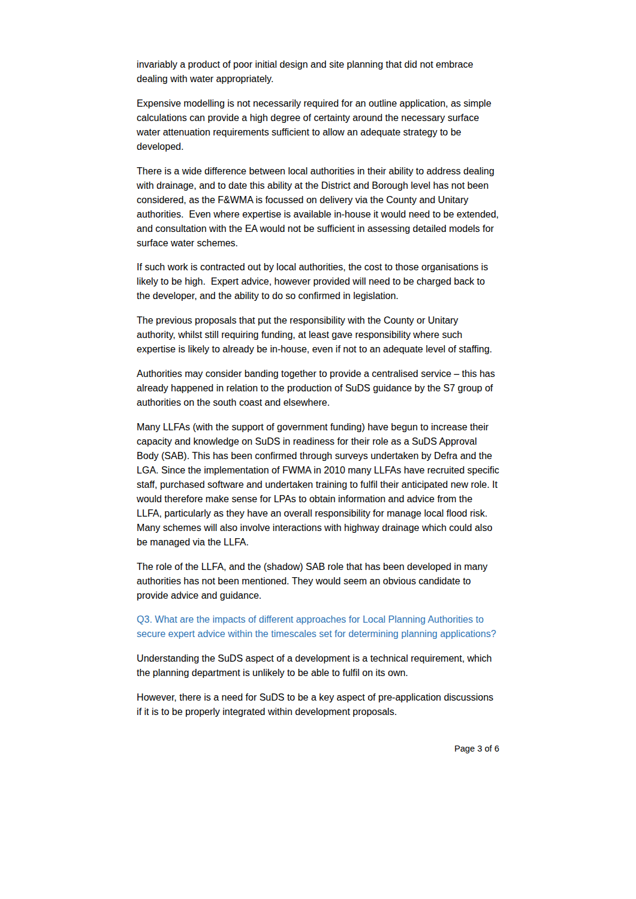invariably a product of poor initial design and site planning that did not embrace dealing with water appropriately.
Expensive modelling is not necessarily required for an outline application, as simple calculations can provide a high degree of certainty around the necessary surface water attenuation requirements sufficient to allow an adequate strategy to be developed.
There is a wide difference between local authorities in their ability to address dealing with drainage, and to date this ability at the District and Borough level has not been considered, as the F&WMA is focussed on delivery via the County and Unitary authorities. Even where expertise is available in-house it would need to be extended, and consultation with the EA would not be sufficient in assessing detailed models for surface water schemes.
If such work is contracted out by local authorities, the cost to those organisations is likely to be high. Expert advice, however provided will need to be charged back to the developer, and the ability to do so confirmed in legislation.
The previous proposals that put the responsibility with the County or Unitary authority, whilst still requiring funding, at least gave responsibility where such expertise is likely to already be in-house, even if not to an adequate level of staffing.
Authorities may consider banding together to provide a centralised service – this has already happened in relation to the production of SuDS guidance by the S7 group of authorities on the south coast and elsewhere.
Many LLFAs (with the support of government funding) have begun to increase their capacity and knowledge on SuDS in readiness for their role as a SuDS Approval Body (SAB). This has been confirmed through surveys undertaken by Defra and the LGA. Since the implementation of FWMA in 2010 many LLFAs have recruited specific staff, purchased software and undertaken training to fulfil their anticipated new role. It would therefore make sense for LPAs to obtain information and advice from the LLFA, particularly as they have an overall responsibility for manage local flood risk. Many schemes will also involve interactions with highway drainage which could also be managed via the LLFA.
The role of the LLFA, and the (shadow) SAB role that has been developed in many authorities has not been mentioned. They would seem an obvious candidate to provide advice and guidance.
Q3. What are the impacts of different approaches for Local Planning Authorities to secure expert advice within the timescales set for determining planning applications?
Understanding the SuDS aspect of a development is a technical requirement, which the planning department is unlikely to be able to fulfil on its own.
However, there is a need for SuDS to be a key aspect of pre-application discussions if it is to be properly integrated within development proposals.
Page 3 of 6